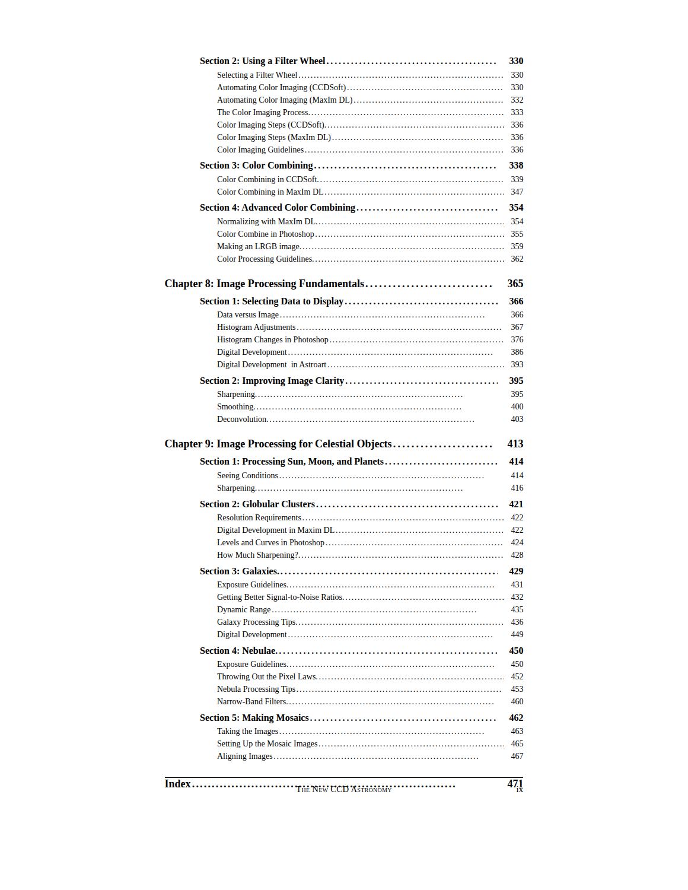Section 2: Using a Filter Wheel................................................................... 330
Selecting a Filter Wheel................................................................... 330
Automating Color Imaging (CCDSoft)................................................................... 330
Automating Color Imaging (MaxIm DL)................................................................... 332
The Color Imaging Process.................................................................... 333
Color Imaging Steps (CCDSoft).................................................................... 336
Color Imaging Steps (MaxIm DL)................................................................... 336
Color Imaging Guidelines................................................................... 336
Section 3: Color Combining................................................................... 338
Color Combining in CCDSoft.................................................................... 339
Color Combining in MaxIm DL................................................................... 347
Section 4: Advanced Color Combining................................................................... 354
Normalizing with MaxIm DL.................................................................... 354
Color Combine in Photoshop................................................................... 355
Making an LRGB image.................................................................... 359
Color Processing Guidelines.................................................................... 362
Chapter 8: Image Processing Fundamentals................................................................... 365
Section 1: Selecting Data to Display................................................................... 366
Data versus Image................................................................... 366
Histogram Adjustments................................................................... 367
Histogram Changes in Photoshop................................................................... 376
Digital Development................................................................... 386
Digital Development in Astroart................................................................... 393
Section 2: Improving Image Clarity................................................................... 395
Sharpening.................................................................... 395
Smoothing.................................................................... 400
Deconvolution.................................................................... 403
Chapter 9: Image Processing for Celestial Objects................................................................... 413
Section 1: Processing Sun, Moon, and Planets................................................................... 414
Seeing Conditions................................................................... 414
Sharpening.................................................................... 416
Section 2: Globular Clusters................................................................... 421
Resolution Requirements................................................................... 422
Digital Development in Maxim DL................................................................... 422
Levels and Curves in Photoshop................................................................... 424
How Much Sharpening?.................................................................... 428
Section 3: Galaxies.................................................................... 429
Exposure Guidelines.................................................................... 431
Getting Better Signal-to-Noise Ratios.................................................................... 432
Dynamic Range................................................................... 435
Galaxy Processing Tips.................................................................... 436
Digital Development................................................................... 449
Section 4: Nebulae.................................................................... 450
Exposure Guidelines.................................................................... 450
Throwing Out the Pixel Laws.................................................................... 452
Nebula Processing Tips................................................................... 453
Narrow-Band Filters.................................................................... 460
Section 5: Making Mosaics................................................................... 462
Taking the Images................................................................... 463
Setting Up the Mosaic Images................................................................... 465
Aligning Images................................................................... 467
Index................................................................... 471
The New CCD Astronomy ix